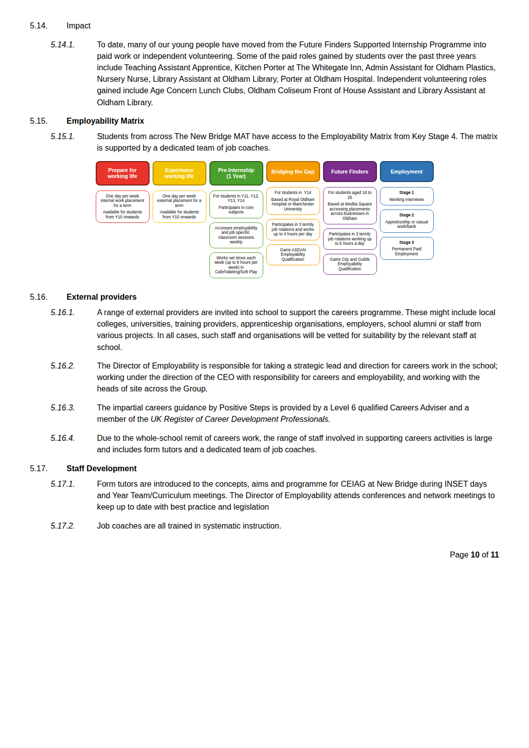5.14.
Impact
5.14.1.
To date, many of our young people have moved from the Future Finders Supported Internship Programme into paid work or independent volunteering. Some of the paid roles gained by students over the past three years include Teaching Assistant Apprentice, Kitchen Porter at The Whitegate Inn, Admin Assistant for Oldham Plastics, Nursery Nurse, Library Assistant at Oldham Library, Porter at Oldham Hospital. Independent volunteering roles gained include Age Concern Lunch Clubs, Oldham Coliseum Front of House Assistant and Library Assistant at Oldham Library.
5.15.
Employability Matrix
5.15.1.
Students from across The New Bridge MAT have access to the Employability Matrix from Key Stage 4. The matrix is supported by a dedicated team of job coaches.
Prepare for working life
One day per week internal work placement for a term
Available for students from Y10 onwards
Experience working life
One day per week external placement for a term
Available for students from Y10 onwards
Pre-Internship
(1 Year)
For students in Y11, Y12, Y13, Y14
Participates in core subjects
Accesses employability and job specific classroom sessions weekly
Works set times each week (up to 8 hours per week) in Cafe/Valeting/Soft Play
Bridging the Gap
For students in Y14
Based at Royal Oldham Hospital or Manchester University
Participates in 3 termly job rotations and works up to 4 hours per day
Gains ASDAN Employability Qualification
Future Finders
For students aged 18 to 25
Based at Medtia Square accessing placements across buisnesses in Oldham
Participates in 3 termly job rotations working up to 6 hours a day
Gains City and Guilds Employability Qualification
Employment
Stage 1
Working Interviews
Stage 2
Appreticeship or casual work/bank
Stage 3
Permanent Paid Employment
5.16.
External providers
5.16.1.
A range of external providers are invited into school to support the careers programme. These might include local colleges, universities, training providers, apprenticeship organisations, employers, school alumni or staff from various projects. In all cases, such staff and organisations will be vetted for suitability by the relevant staff at school.
5.16.2.
The Director of Employability is responsible for taking a strategic lead and direction for careers work in the school; working under the direction of the CEO with responsibility for careers and employability, and working with the heads of site across the Group.
5.16.3.
The impartial careers guidance by Positive Steps is provided by a Level 6 qualified Careers Adviser and a member of the UK Register of Career Development Professionals.
5.16.4.
Due to the whole-school remit of careers work, the range of staff involved in supporting careers activities is large and includes form tutors and a dedicated team of job coaches.
5.17.
Staff Development
5.17.1.
Form tutors are introduced to the concepts, aims and programme for CEIAG at New Bridge during INSET days and Year Team/Curriculum meetings. The Director of Employability attends conferences and network meetings to keep up to date with best practice and legislation
5.17.2.
Job coaches are all trained in systematic instruction.
Page 10 of 11